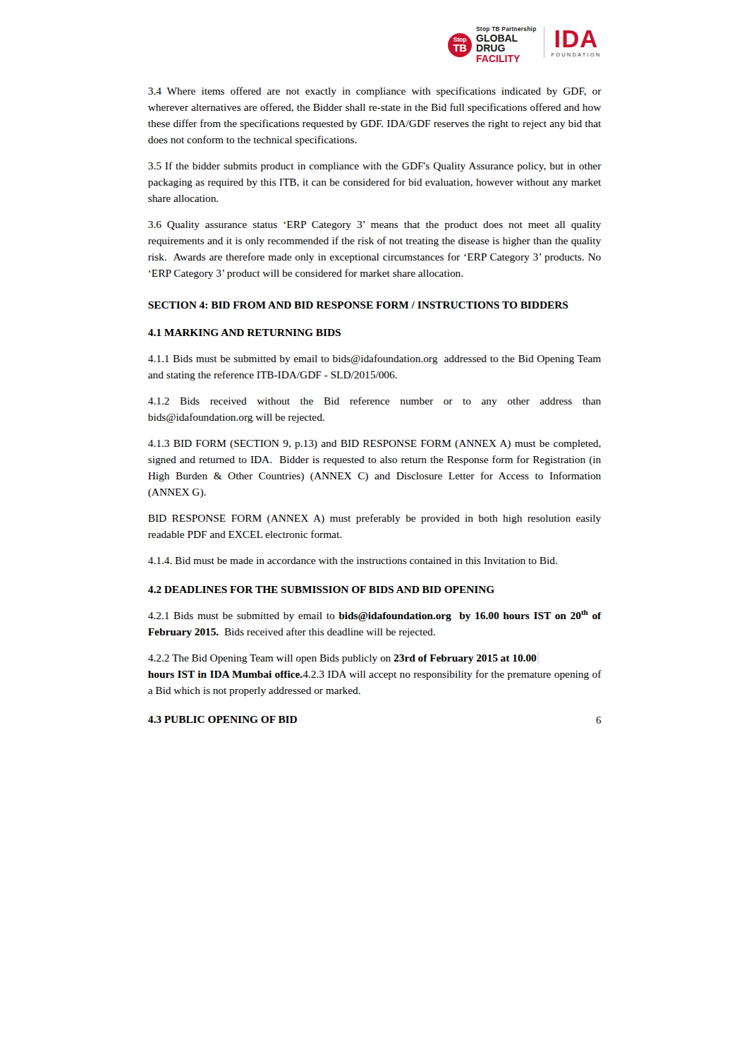Stop TB
Stop TB Partnership GLOBAL DRUG FACILITY
IDA FOUNDATION
3.4 Where items offered are not exactly in compliance with specifications indicated by GDF, or wherever alternatives are offered, the Bidder shall re-state in the Bid full specifications offered and how these differ from the specifications requested by GDF. IDA/GDF reserves the right to reject any bid that does not conform to the technical specifications.
3.5 If the bidder submits product in compliance with the GDF's Quality Assurance policy, but in other packaging as required by this ITB, it can be considered for bid evaluation, however without any market share allocation.
3.6 Quality assurance status ‘ERP Category 3’ means that the product does not meet all quality requirements and it is only recommended if the risk of not treating the disease is higher than the quality risk. Awards are therefore made only in exceptional circumstances for ‘ERP Category 3’ products. No ‘ERP Category 3’ product will be considered for market share allocation.
SECTION 4: BID FROM AND BID RESPONSE FORM / INSTRUCTIONS TO BIDDERS
4.1 MARKING AND RETURNING BIDS
4.1.1 Bids must be submitted by email to bids@idafoundation.org addressed to the Bid Opening Team and stating the reference ITB-IDA/GDF - SLD/2015/006.
4.1.2 Bids received without the Bid reference number or to any other address than bids@idafoundation.org will be rejected.
4.1.3 BID FORM (SECTION 9, p.13) and BID RESPONSE FORM (ANNEX A) must be completed, signed and returned to IDA. Bidder is requested to also return the Response form for Registration (in High Burden & Other Countries) (ANNEX C) and Disclosure Letter for Access to Information (ANNEX G).
BID RESPONSE FORM (ANNEX A) must preferably be provided in both high resolution easily readable PDF and EXCEL electronic format.
4.1.4. Bid must be made in accordance with the instructions contained in this Invitation to Bid.
4.2 DEADLINES FOR THE SUBMISSION OF BIDS AND BID OPENING
4.2.1 Bids must be submitted by email to bids@idafoundation.org by 16.00 hours IST on 20th of February 2015. Bids received after this deadline will be rejected.
4.2.2 The Bid Opening Team will open Bids publicly on 23rd of February 2015 at 10.00
hours IST in IDA Mumbai office. 4.2.3 IDA will accept no responsibility for the premature opening of a Bid which is not properly addressed or marked.
4.3 PUBLIC OPENING OF BID
6